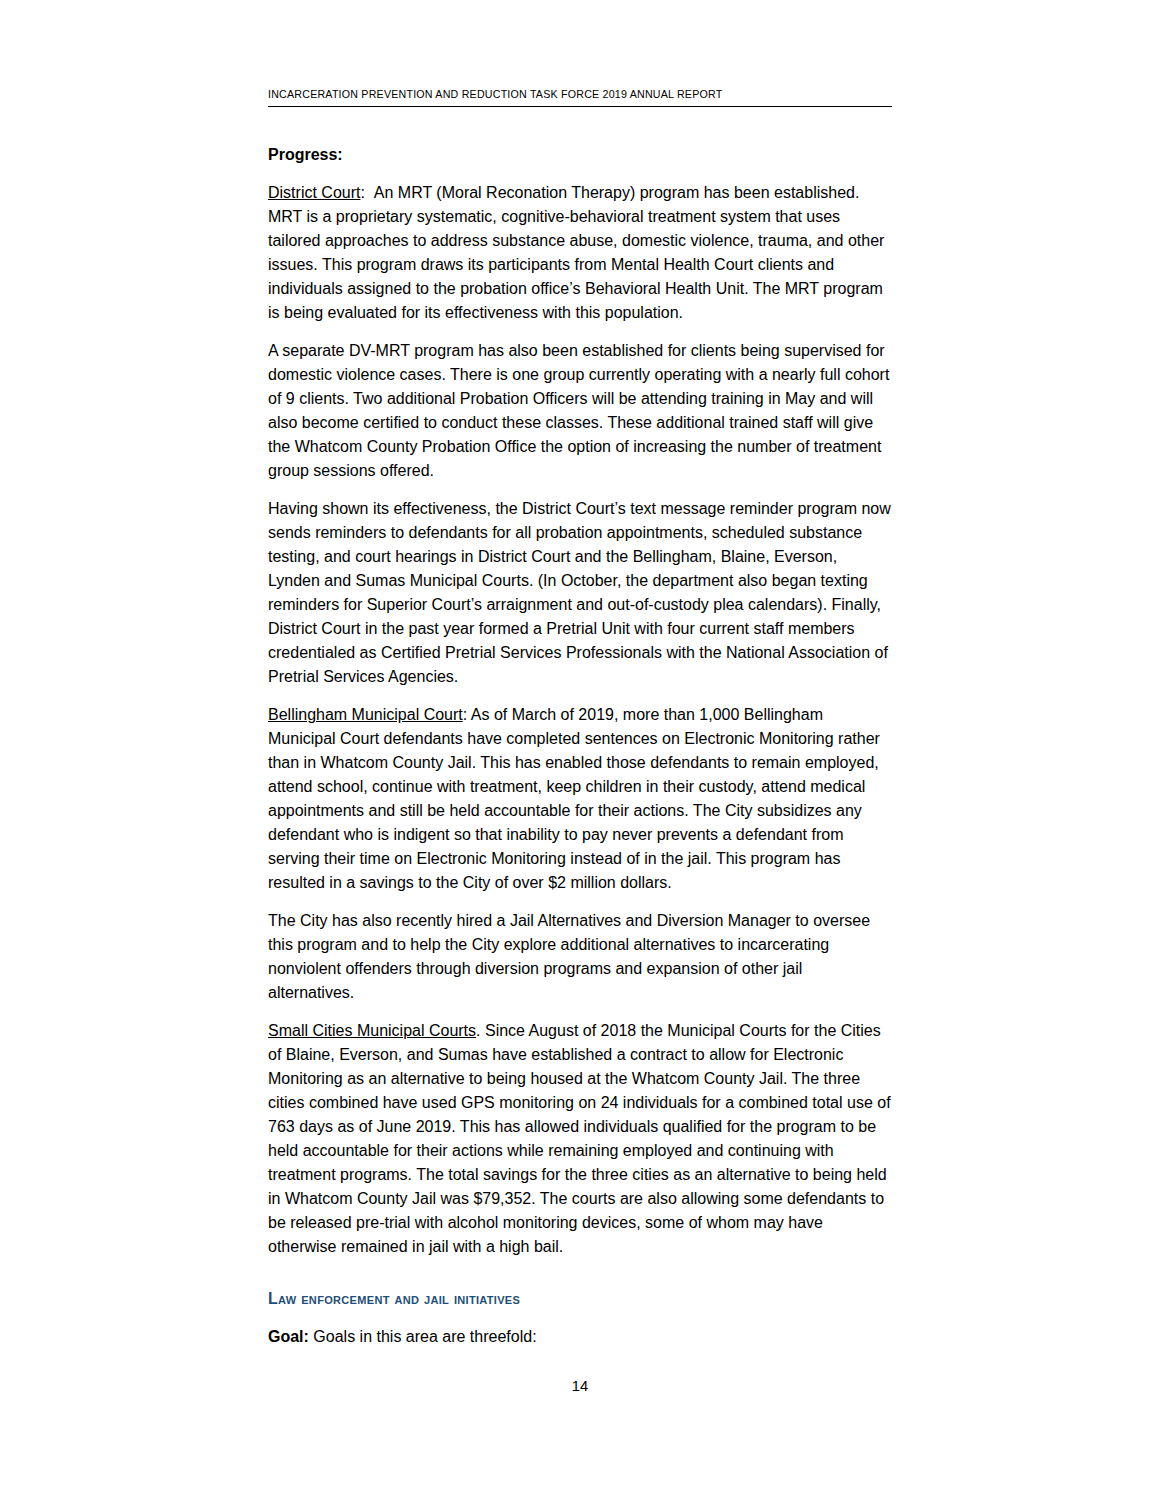Incarceration Prevention and Reduction Task Force 2019 Annual Report
Progress:
District Court: An MRT (Moral Reconation Therapy) program has been established. MRT is a proprietary systematic, cognitive-behavioral treatment system that uses tailored approaches to address substance abuse, domestic violence, trauma, and other issues. This program draws its participants from Mental Health Court clients and individuals assigned to the probation office’s Behavioral Health Unit. The MRT program is being evaluated for its effectiveness with this population.
A separate DV-MRT program has also been established for clients being supervised for domestic violence cases. There is one group currently operating with a nearly full cohort of 9 clients. Two additional Probation Officers will be attending training in May and will also become certified to conduct these classes. These additional trained staff will give the Whatcom County Probation Office the option of increasing the number of treatment group sessions offered.
Having shown its effectiveness, the District Court’s text message reminder program now sends reminders to defendants for all probation appointments, scheduled substance testing, and court hearings in District Court and the Bellingham, Blaine, Everson, Lynden and Sumas Municipal Courts. (In October, the department also began texting reminders for Superior Court’s arraignment and out-of-custody plea calendars). Finally, District Court in the past year formed a Pretrial Unit with four current staff members credentialed as Certified Pretrial Services Professionals with the National Association of Pretrial Services Agencies.
Bellingham Municipal Court: As of March of 2019, more than 1,000 Bellingham Municipal Court defendants have completed sentences on Electronic Monitoring rather than in Whatcom County Jail. This has enabled those defendants to remain employed, attend school, continue with treatment, keep children in their custody, attend medical appointments and still be held accountable for their actions. The City subsidizes any defendant who is indigent so that inability to pay never prevents a defendant from serving their time on Electronic Monitoring instead of in the jail. This program has resulted in a savings to the City of over $2 million dollars.
The City has also recently hired a Jail Alternatives and Diversion Manager to oversee this program and to help the City explore additional alternatives to incarcerating nonviolent offenders through diversion programs and expansion of other jail alternatives.
Small Cities Municipal Courts. Since August of 2018 the Municipal Courts for the Cities of Blaine, Everson, and Sumas have established a contract to allow for Electronic Monitoring as an alternative to being housed at the Whatcom County Jail. The three cities combined have used GPS monitoring on 24 individuals for a combined total use of 763 days as of June 2019. This has allowed individuals qualified for the program to be held accountable for their actions while remaining employed and continuing with treatment programs. The total savings for the three cities as an alternative to being held in Whatcom County Jail was $79,352. The courts are also allowing some defendants to be released pre-trial with alcohol monitoring devices, some of whom may have otherwise remained in jail with a high bail.
Law enforcement and jail initiatives
Goal: Goals in this area are threefold:
14